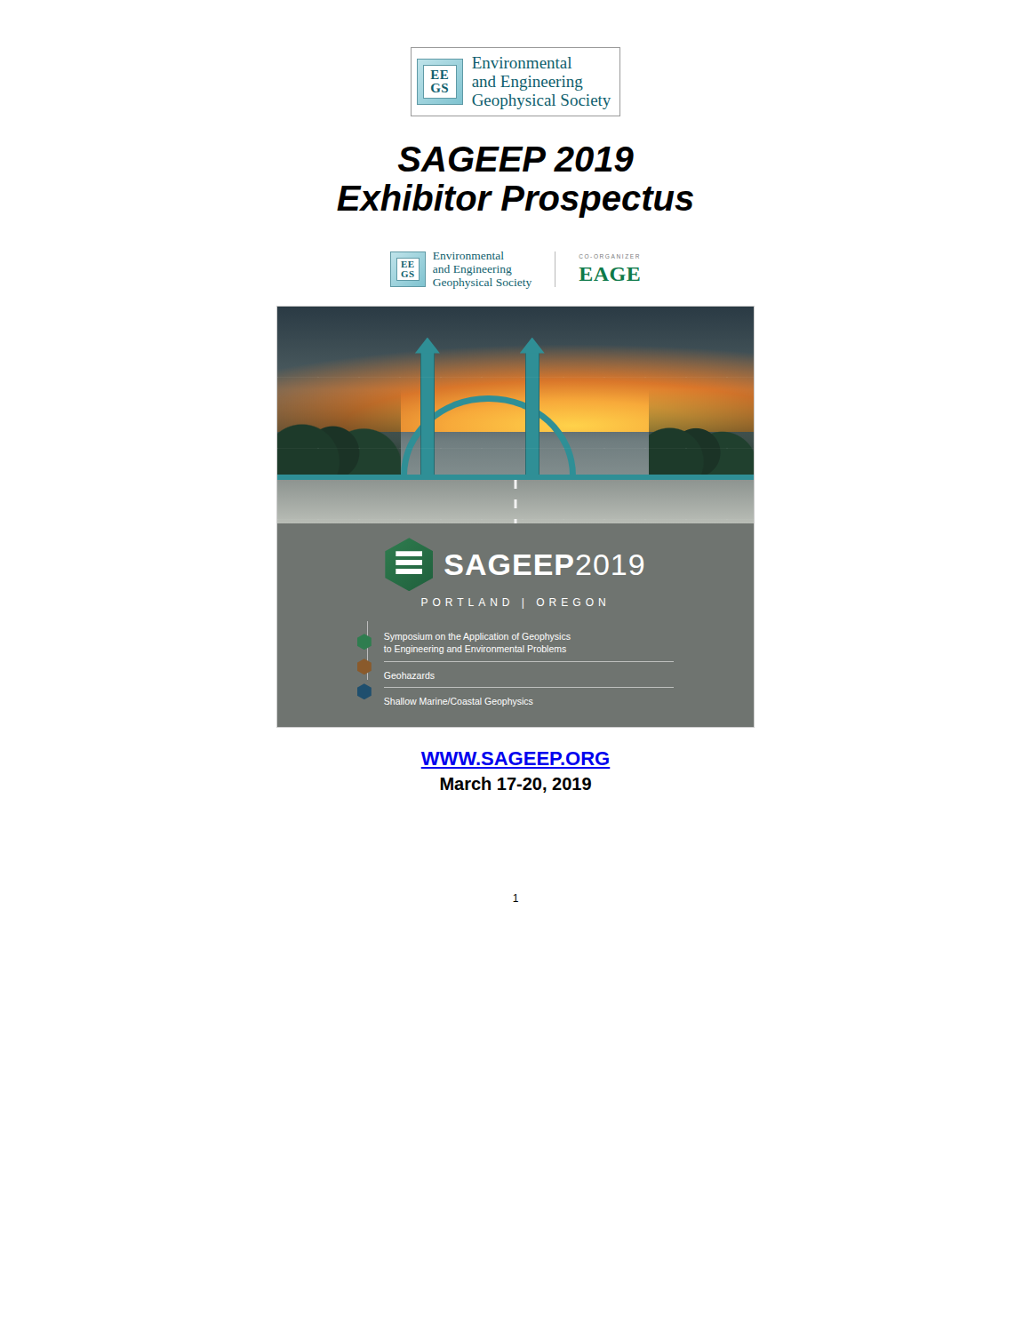EE
GS
Environmental
and Engineering
Geophysical Society
SAGEEP 2019
Exhibitor Prospectus
EE
GS
Environmental
and Engineering
Geophysical Society
Co-Organizer
EAGE
SAGEEP2019
PORTLAND | OREGON
Symposium on the Application of Geophysics
to Engineering and Environmental Problems
Geohazards
Shallow Marine/Coastal Geophysics
WWW.SAGEEP.ORG
March 17-20, 2019
1